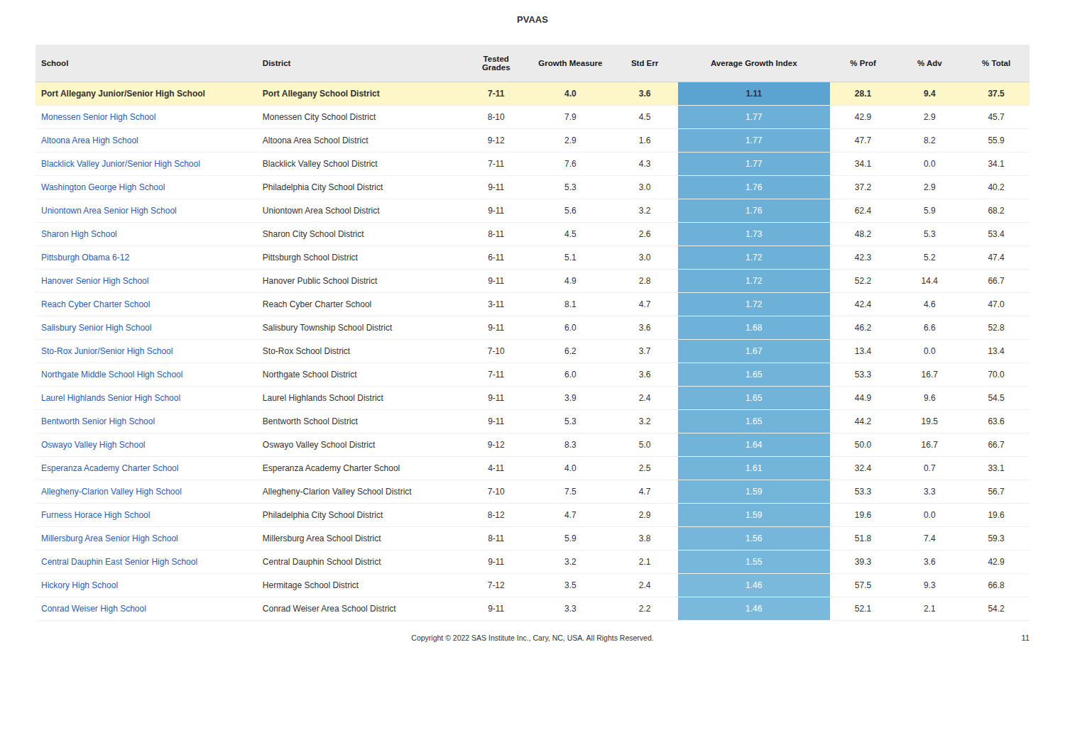PVAAS
| School | District | Tested Grades | Growth Measure | Std Err | Average Growth Index | % Prof | % Adv | % Total |
| --- | --- | --- | --- | --- | --- | --- | --- | --- |
| Port Allegany Junior/Senior High School | Port Allegany School District | 7-11 | 4.0 | 3.6 | 1.11 | 28.1 | 9.4 | 37.5 |
| Monessen Senior High School | Monessen City School District | 8-10 | 7.9 | 4.5 | 1.77 | 42.9 | 2.9 | 45.7 |
| Altoona Area High School | Altoona Area School District | 9-12 | 2.9 | 1.6 | 1.77 | 47.7 | 8.2 | 55.9 |
| Blacklick Valley Junior/Senior High School | Blacklick Valley School District | 7-11 | 7.6 | 4.3 | 1.77 | 34.1 | 0.0 | 34.1 |
| Washington George High School | Philadelphia City School District | 9-11 | 5.3 | 3.0 | 1.76 | 37.2 | 2.9 | 40.2 |
| Uniontown Area Senior High School | Uniontown Area School District | 9-11 | 5.6 | 3.2 | 1.76 | 62.4 | 5.9 | 68.2 |
| Sharon High School | Sharon City School District | 8-11 | 4.5 | 2.6 | 1.73 | 48.2 | 5.3 | 53.4 |
| Pittsburgh Obama 6-12 | Pittsburgh School District | 6-11 | 5.1 | 3.0 | 1.72 | 42.3 | 5.2 | 47.4 |
| Hanover Senior High School | Hanover Public School District | 9-11 | 4.9 | 2.8 | 1.72 | 52.2 | 14.4 | 66.7 |
| Reach Cyber Charter School | Reach Cyber Charter School | 3-11 | 8.1 | 4.7 | 1.72 | 42.4 | 4.6 | 47.0 |
| Salisbury Senior High School | Salisbury Township School District | 9-11 | 6.0 | 3.6 | 1.68 | 46.2 | 6.6 | 52.8 |
| Sto-Rox Junior/Senior High School | Sto-Rox School District | 7-10 | 6.2 | 3.7 | 1.67 | 13.4 | 0.0 | 13.4 |
| Northgate Middle School High School | Northgate School District | 7-11 | 6.0 | 3.6 | 1.65 | 53.3 | 16.7 | 70.0 |
| Laurel Highlands Senior High School | Laurel Highlands School District | 9-11 | 3.9 | 2.4 | 1.65 | 44.9 | 9.6 | 54.5 |
| Bentworth Senior High School | Bentworth School District | 9-11 | 5.3 | 3.2 | 1.65 | 44.2 | 19.5 | 63.6 |
| Oswayo Valley High School | Oswayo Valley School District | 9-12 | 8.3 | 5.0 | 1.64 | 50.0 | 16.7 | 66.7 |
| Esperanza Academy Charter School | Esperanza Academy Charter School | 4-11 | 4.0 | 2.5 | 1.61 | 32.4 | 0.7 | 33.1 |
| Allegheny-Clarion Valley High School | Allegheny-Clarion Valley School District | 7-10 | 7.5 | 4.7 | 1.59 | 53.3 | 3.3 | 56.7 |
| Furness Horace High School | Philadelphia City School District | 8-12 | 4.7 | 2.9 | 1.59 | 19.6 | 0.0 | 19.6 |
| Millersburg Area Senior High School | Millersburg Area School District | 8-11 | 5.9 | 3.8 | 1.56 | 51.8 | 7.4 | 59.3 |
| Central Dauphin East Senior High School | Central Dauphin School District | 9-11 | 3.2 | 2.1 | 1.55 | 39.3 | 3.6 | 42.9 |
| Hickory High School | Hermitage School District | 7-12 | 3.5 | 2.4 | 1.46 | 57.5 | 9.3 | 66.8 |
| Conrad Weiser High School | Conrad Weiser Area School District | 9-11 | 3.3 | 2.2 | 1.46 | 52.1 | 2.1 | 54.2 |
Copyright © 2022 SAS Institute Inc., Cary, NC, USA. All Rights Reserved. 11